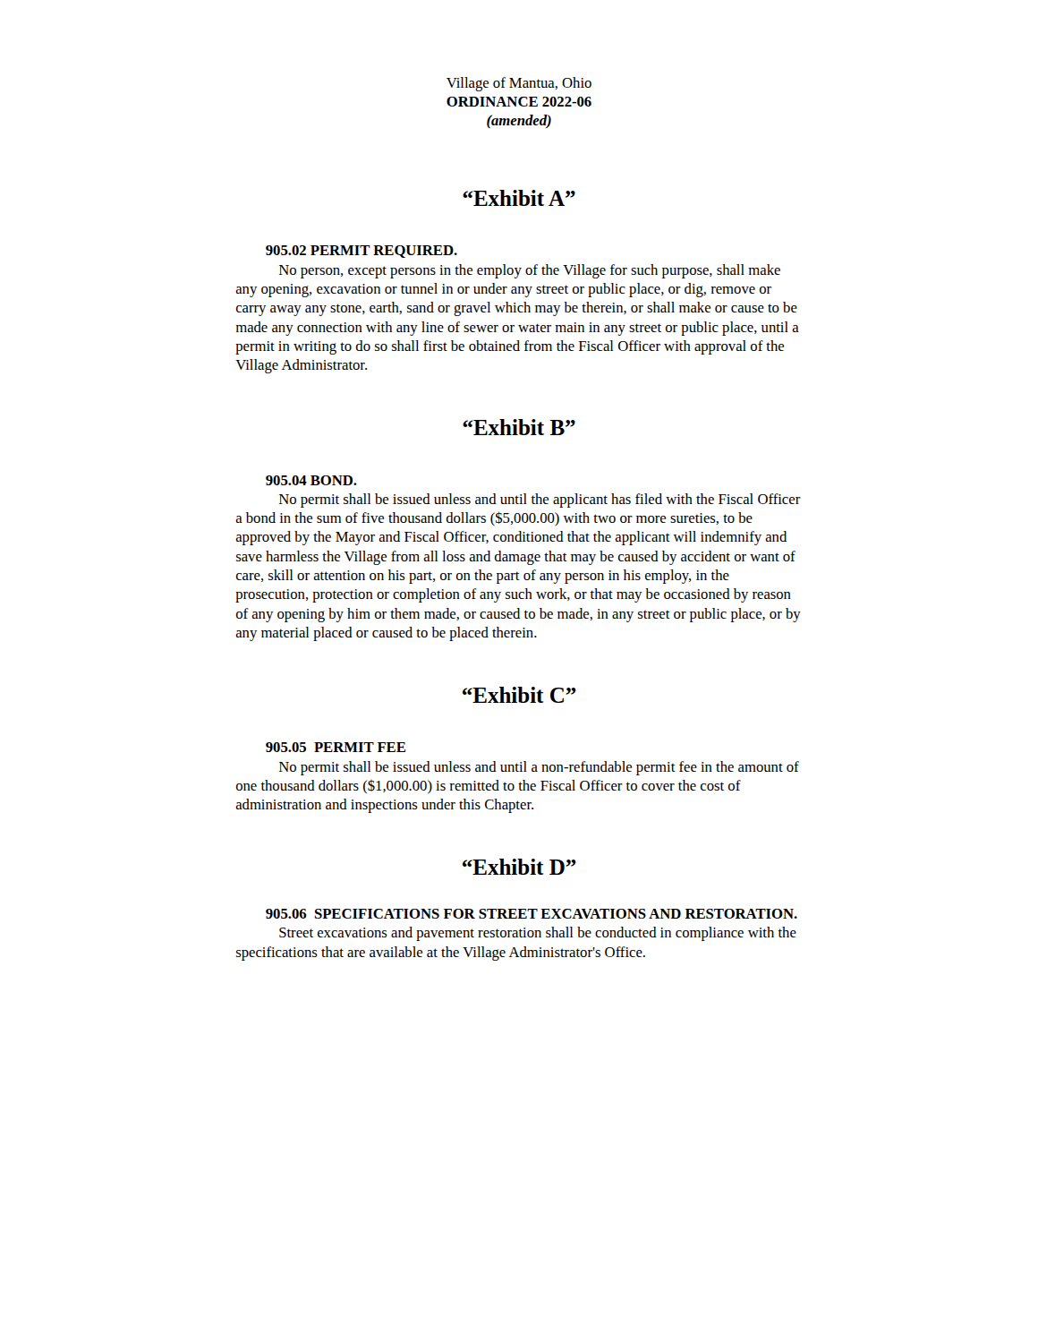Village of Mantua, Ohio ORDINANCE 2022-06 (amended)
“Exhibit A”
905.02 PERMIT REQUIRED.
No person, except persons in the employ of the Village for such purpose, shall make any opening, excavation or tunnel in or under any street or public place, or dig, remove or carry away any stone, earth, sand or gravel which may be therein, or shall make or cause to be made any connection with any line of sewer or water main in any street or public place, until a permit in writing to do so shall first be obtained from the Fiscal Officer with approval of the Village Administrator.
“Exhibit B”
905.04 BOND.
No permit shall be issued unless and until the applicant has filed with the Fiscal Officer a bond in the sum of five thousand dollars ($5,000.00) with two or more sureties, to be approved by the Mayor and Fiscal Officer, conditioned that the applicant will indemnify and save harmless the Village from all loss and damage that may be caused by accident or want of care, skill or attention on his part, or on the part of any person in his employ, in the prosecution, protection or completion of any such work, or that may be occasioned by reason of any opening by him or them made, or caused to be made, in any street or public place, or by any material placed or caused to be placed therein.
“Exhibit C”
905.05 PERMIT FEE
No permit shall be issued unless and until a non-refundable permit fee in the amount of one thousand dollars ($1,000.00) is remitted to the Fiscal Officer to cover the cost of administration and inspections under this Chapter.
“Exhibit D”
905.06 SPECIFICATIONS FOR STREET EXCAVATIONS AND RESTORATION.
Street excavations and pavement restoration shall be conducted in compliance with the specifications that are available at the Village Administrator's Office.